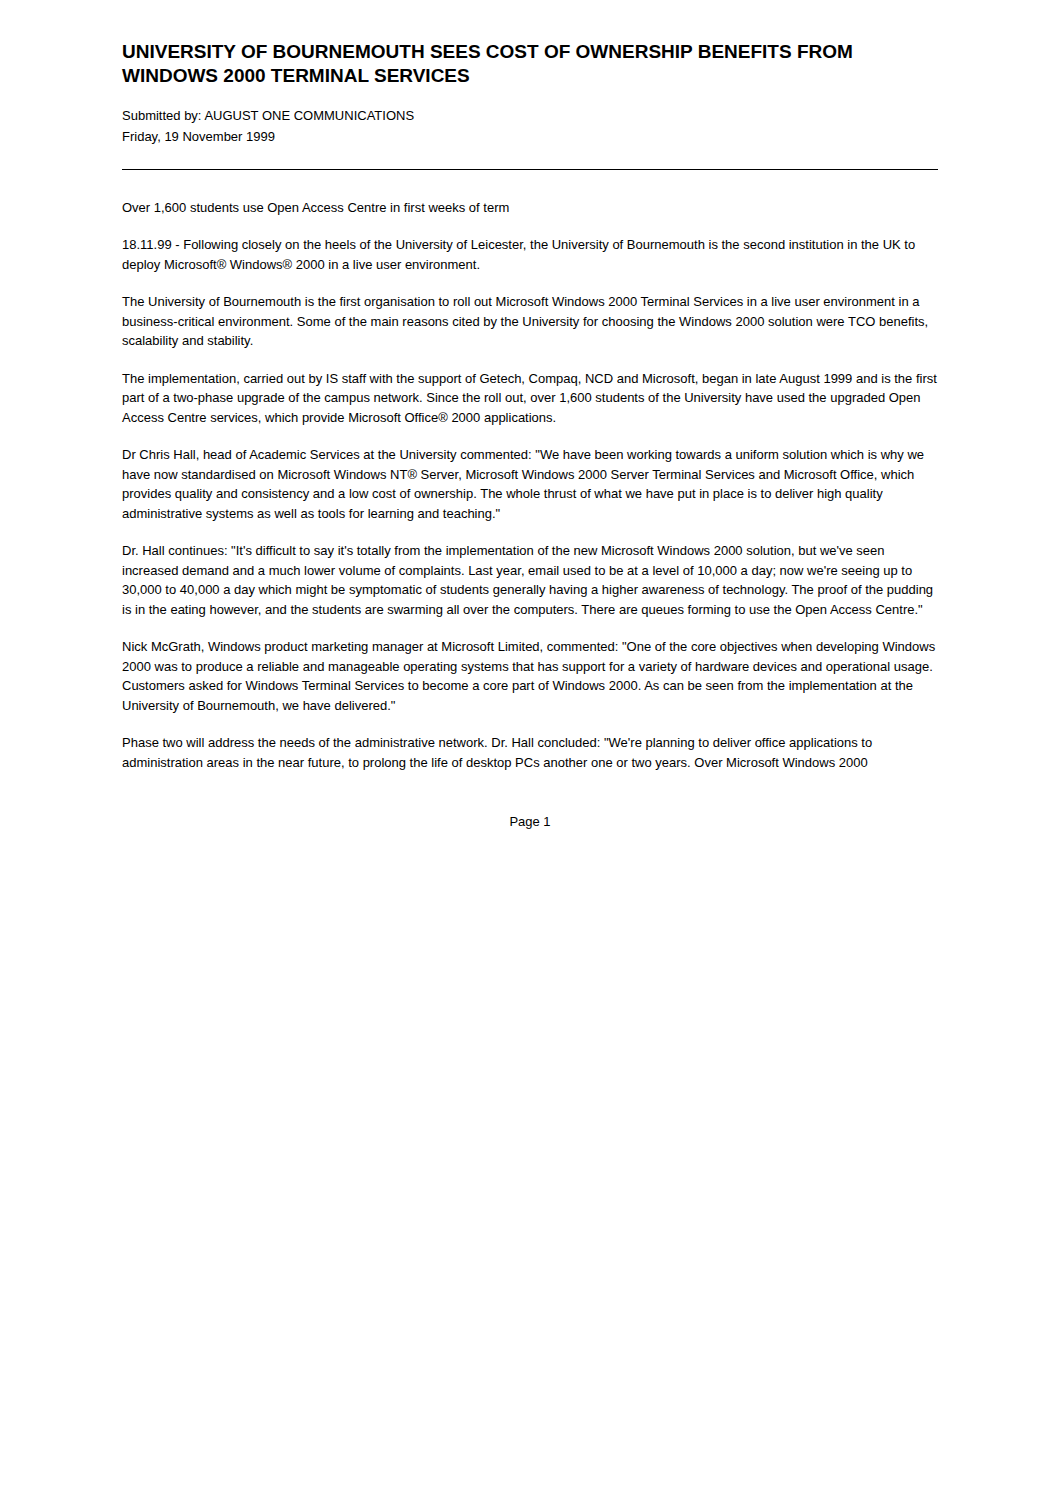UNIVERSITY OF BOURNEMOUTH SEES COST OF OWNERSHIP BENEFITS FROM WINDOWS 2000 TERMINAL SERVICES
Submitted by: AUGUST ONE COMMUNICATIONS
Friday, 19 November 1999
Over 1,600 students use Open Access Centre in first weeks of term
18.11.99 - Following closely on the heels of the University of Leicester, the University of Bournemouth is the second institution in the UK to deploy Microsoft® Windows® 2000 in a live user environment.
The University of Bournemouth is the first organisation to roll out Microsoft Windows 2000 Terminal Services in a live user environment in a business-critical environment. Some of the main reasons cited by the University for choosing the Windows 2000 solution were TCO benefits, scalability and stability.
The implementation, carried out by IS staff with the support of Getech, Compaq, NCD and Microsoft, began in late August 1999 and is the first part of a two-phase upgrade of the campus network. Since the roll out, over 1,600 students of the University have used the upgraded Open Access Centre services, which provide Microsoft Office® 2000 applications.
Dr Chris Hall, head of Academic Services at the University commented: "We have been working towards a uniform solution which is why we have now standardised on Microsoft Windows NT® Server, Microsoft Windows 2000 Server Terminal Services and Microsoft Office, which provides quality and consistency and a low cost of ownership. The whole thrust of what we have put in place is to deliver high quality administrative systems as well as tools for learning and teaching."
Dr. Hall continues: "It's difficult to say it's totally from the implementation of the new Microsoft Windows 2000 solution, but we've seen increased demand and a much lower volume of complaints. Last year, email used to be at a level of 10,000 a day; now we're seeing up to 30,000 to 40,000 a day which might be symptomatic of students generally having a higher awareness of technology. The proof of the pudding is in the eating however, and the students are swarming all over the computers. There are queues forming to use the Open Access Centre."
Nick McGrath, Windows product marketing manager at Microsoft Limited, commented: "One of the core objectives when developing Windows 2000 was to produce a reliable and manageable operating systems that has support for a variety of hardware devices and operational usage. Customers asked for Windows Terminal Services to become a core part of Windows 2000. As can be seen from the implementation at the University of Bournemouth, we have delivered."
Phase two will address the needs of the administrative network. Dr. Hall concluded: "We're planning to deliver office applications to administration areas in the near future, to prolong the life of desktop PCs another one or two years. Over Microsoft Windows 2000
Page 1